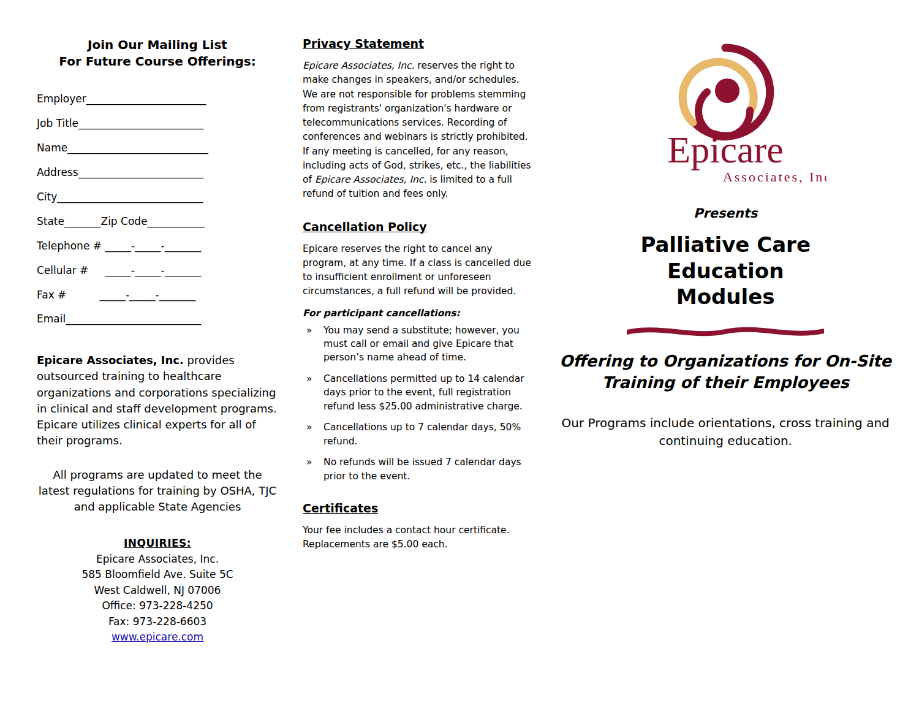Join Our Mailing List
For Future Course Offerings:
Employer_______________________
Job Title________________________
Name___________________________
Address________________________
City____________________________
State_______Zip Code___________
Telephone # _____-_____-_______
Cellular # _____-_____-_______
Fax # _____-_____-_______
Email__________________________
Epicare Associates, Inc. provides outsourced training to healthcare organizations and corporations specializing in clinical and staff development programs. Epicare utilizes clinical experts for all of their programs.
All programs are updated to meet the latest regulations for training by OSHA, TJC and applicable State Agencies
INQUIRIES:
Epicare Associates, Inc.
585 Bloomfield Ave. Suite 5C
West Caldwell, NJ 07006
Office: 973-228-4250
Fax: 973-228-6603
www.epicare.com
Privacy Statement
Epicare Associates, Inc. reserves the right to make changes in speakers, and/or schedules. We are not responsible for problems stemming from registrants' organization's hardware or telecommunications services. Recording of conferences and webinars is strictly prohibited. If any meeting is cancelled, for any reason, including acts of God, strikes, etc., the liabilities of Epicare Associates, Inc. is limited to a full refund of tuition and fees only.
Cancellation Policy
Epicare reserves the right to cancel any program, at any time. If a class is cancelled due to insufficient enrollment or unforeseen circumstances, a full refund will be provided.
For participant cancellations:
You may send a substitute; however, you must call or email and give Epicare that person’s name ahead of time.
Cancellations permitted up to 14 calendar days prior to the event, full registration refund less $25.00 administrative charge.
Cancellations up to 7 calendar days, 50% refund.
No refunds will be issued 7 calendar days prior to the event.
Certificates
Your fee includes a contact hour certificate. Replacements are $5.00 each.
Epicare Associates, Inc
Presents
Palliative Care
Education
Modules
Offering to Organizations for On-Site Training of their Employees
Our Programs include orientations, cross training and continuing education.